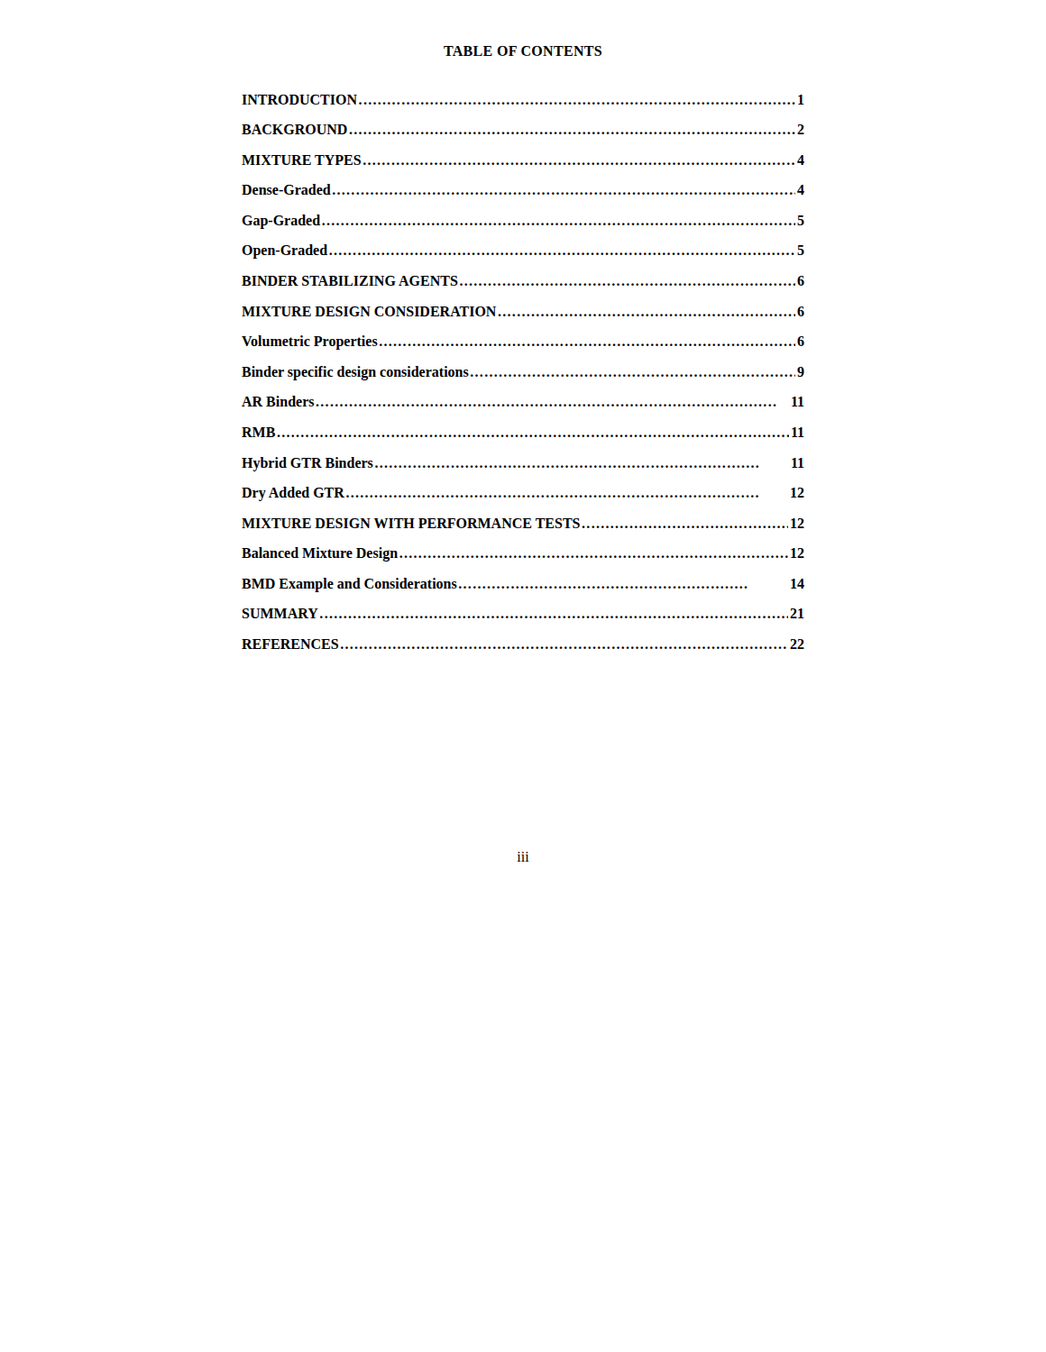TABLE OF CONTENTS
INTRODUCTION .................................................................................................................. 1
BACKGROUND .................................................................................................................... 2
MIXTURE TYPES ................................................................................................................ 4
Dense-Graded ................................................................................................................. 4
Gap-Graded ..................................................................................................................... 5
Open-Graded ................................................................................................................... 5
BINDER STABILIZING AGENTS ............................................................................................. 6
MIXTURE DESIGN CONSIDERATION ..................................................................................... 6
Volumetric Properties ....................................................................................................... 6
Binder specific design considerations ................................................................................. 9
AR Binders ................................................................................................. 11
RMB ............................................................................................................. 11
Hybrid GTR Binders ................................................................................. 11
Dry Added GTR ....................................................................................... 12
MIXTURE DESIGN WITH PERFORMANCE TESTS ....................................................... 12
Balanced Mixture Design ................................................................................................. 12
BMD Example and Considerations ............................................................. 14
SUMMARY ............................................................................................................................. 21
REFERENCES ....................................................................................................................... 22
iii